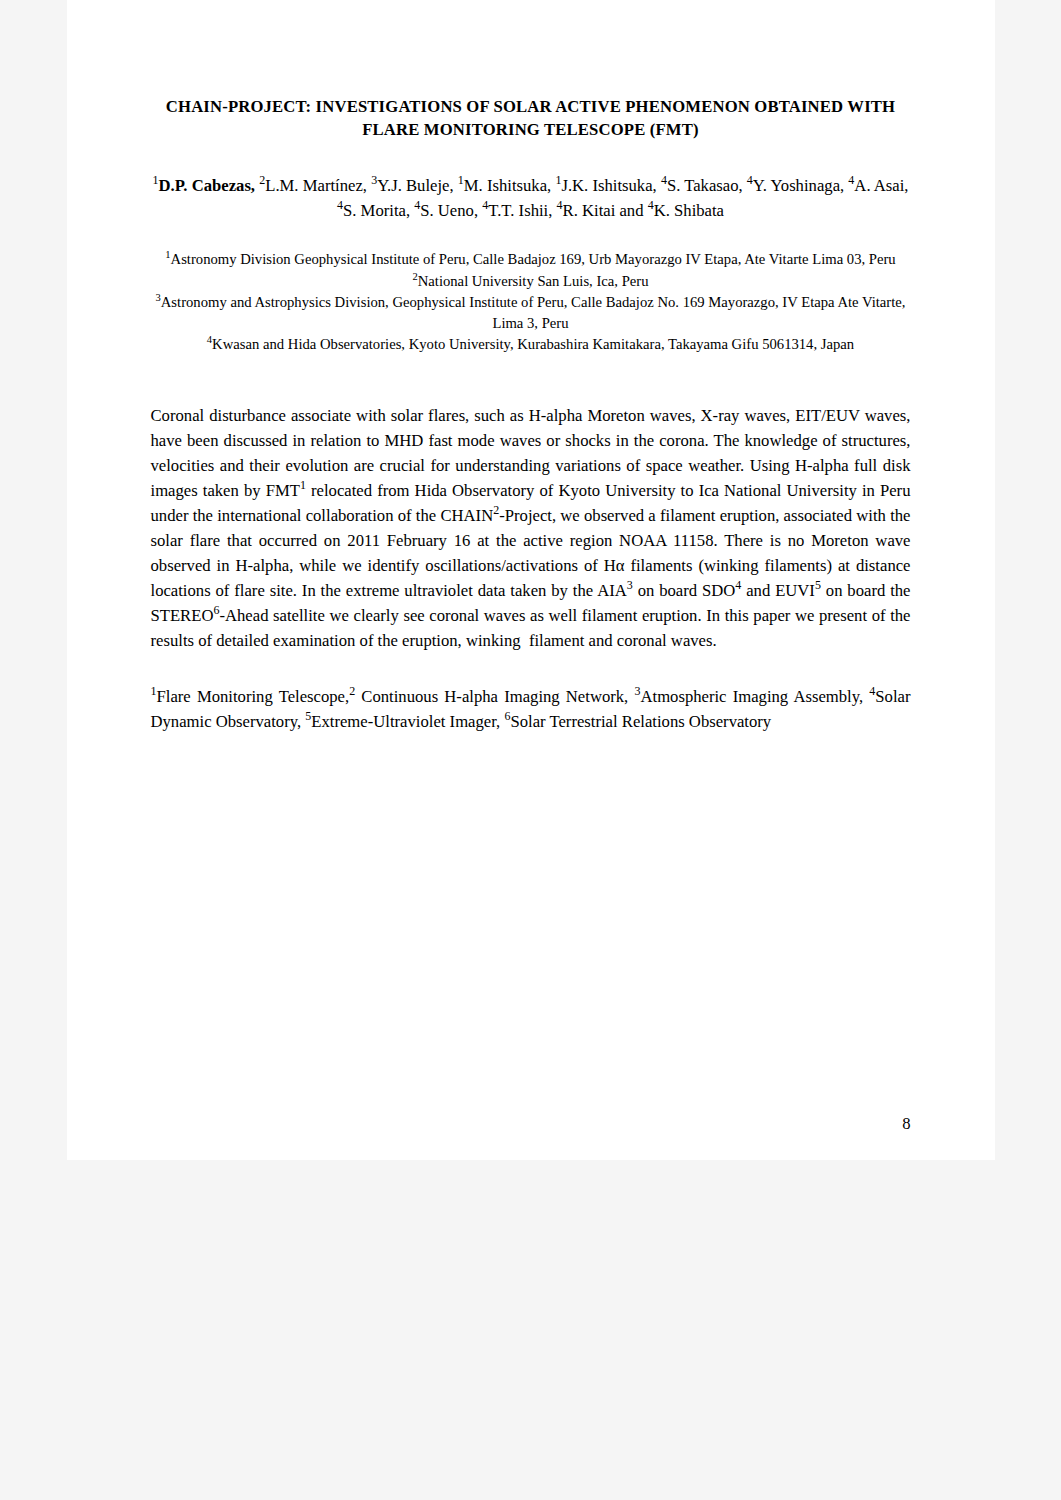Chain-Project: Investigations of Solar Active Phenomenon Obtained with Flare Monitoring Telescope (FMT)
1D.P. Cabezas, 2L.M. Martínez, 3Y.J. Buleje, 1M. Ishitsuka, 1J.K. Ishitsuka, 4S. Takasao, 4Y. Yoshinaga, 4A. Asai, 4S. Morita, 4S. Ueno, 4T.T. Ishii, 4R. Kitai and 4K. Shibata
1Astronomy Division Geophysical Institute of Peru, Calle Badajoz 169, Urb Mayorazgo IV Etapa, Ate Vitarte Lima 03, Peru
2National University San Luis, Ica, Peru
3Astronomy and Astrophysics Division, Geophysical Institute of Peru, Calle Badajoz No. 169 Mayorazgo, IV Etapa Ate Vitarte, Lima 3, Peru
4Kwasan and Hida Observatories, Kyoto University, Kurabashira Kamitakara, Takayama Gifu 5061314, Japan
Coronal disturbance associate with solar flares, such as H-alpha Moreton waves, X-ray waves, EIT/EUV waves, have been discussed in relation to MHD fast mode waves or shocks in the corona. The knowledge of structures, velocities and their evolution are crucial for understanding variations of space weather. Using H-alpha full disk images taken by FMT1 relocated from Hida Observatory of Kyoto University to Ica National University in Peru under the international collaboration of the CHAIN2-Project, we observed a filament eruption, associated with the solar flare that occurred on 2011 February 16 at the active region NOAA 11158. There is no Moreton wave observed in H-alpha, while we identify oscillations/activations of Hα filaments (winking filaments) at distance locations of flare site. In the extreme ultraviolet data taken by the AIA3 on board SDO4 and EUVI5 on board the STEREO6-Ahead satellite we clearly see coronal waves as well filament eruption. In this paper we present of the results of detailed examination of the eruption, winking filament and coronal waves.
1Flare Monitoring Telescope,2 Continuous H-alpha Imaging Network, 3Atmospheric Imaging Assembly, 4Solar Dynamic Observatory, 5Extreme-Ultraviolet Imager, 6Solar Terrestrial Relations Observatory
8